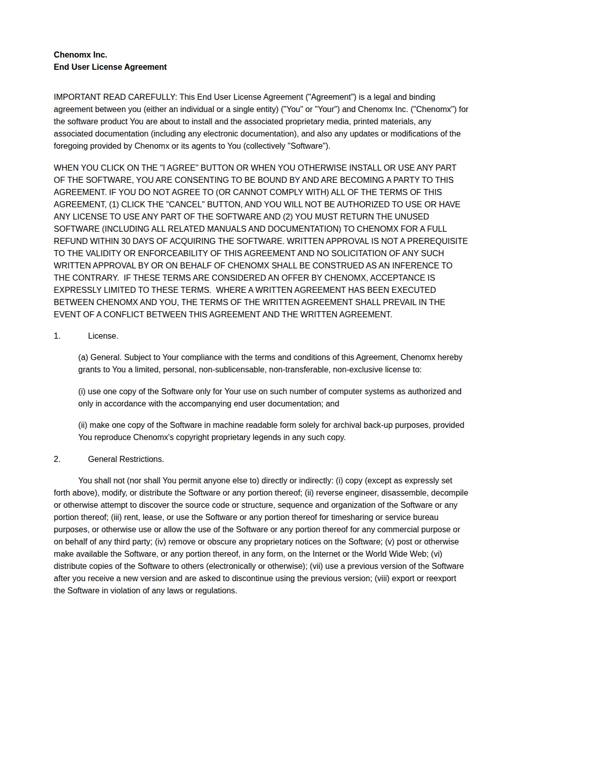Chenomx Inc.
End User License Agreement
IMPORTANT READ CAREFULLY: This End User License Agreement ("Agreement") is a legal and binding agreement between you (either an individual or a single entity) ("You" or "Your") and Chenomx Inc. ("Chenomx") for the software product You are about to install and the associated proprietary media, printed materials, any associated documentation (including any electronic documentation), and also any updates or modifications of the foregoing provided by Chenomx or its agents to You (collectively "Software").
WHEN YOU CLICK ON THE "I AGREE" BUTTON OR WHEN YOU OTHERWISE INSTALL OR USE ANY PART OF THE SOFTWARE, YOU ARE CONSENTING TO BE BOUND BY AND ARE BECOMING A PARTY TO THIS AGREEMENT. IF YOU DO NOT AGREE TO (OR CANNOT COMPLY WITH) ALL OF THE TERMS OF THIS AGREEMENT, (1) CLICK THE "CANCEL" BUTTON, AND YOU WILL NOT BE AUTHORIZED TO USE OR HAVE ANY LICENSE TO USE ANY PART OF THE SOFTWARE AND (2) YOU MUST RETURN THE UNUSED SOFTWARE (INCLUDING ALL RELATED MANUALS AND DOCUMENTATION) TO CHENOMX FOR A FULL REFUND WITHIN 30 DAYS OF ACQUIRING THE SOFTWARE. WRITTEN APPROVAL IS NOT A PREREQUISITE TO THE VALIDITY OR ENFORCEABILITY OF THIS AGREEMENT AND NO SOLICITATION OF ANY SUCH WRITTEN APPROVAL BY OR ON BEHALF OF CHENOMX SHALL BE CONSTRUED AS AN INFERENCE TO THE CONTRARY. IF THESE TERMS ARE CONSIDERED AN OFFER BY CHENOMX, ACCEPTANCE IS EXPRESSLY LIMITED TO THESE TERMS. WHERE A WRITTEN AGREEMENT HAS BEEN EXECUTED BETWEEN CHENOMX AND YOU, THE TERMS OF THE WRITTEN AGREEMENT SHALL PREVAIL IN THE EVENT OF A CONFLICT BETWEEN THIS AGREEMENT AND THE WRITTEN AGREEMENT.
1. License.
(a) General. Subject to Your compliance with the terms and conditions of this Agreement, Chenomx hereby grants to You a limited, personal, non-sublicensable, non-transferable, non-exclusive license to:
(i) use one copy of the Software only for Your use on such number of computer systems as authorized and only in accordance with the accompanying end user documentation; and
(ii) make one copy of the Software in machine readable form solely for archival back-up purposes, provided You reproduce Chenomx's copyright proprietary legends in any such copy.
2. General Restrictions.
You shall not (nor shall You permit anyone else to) directly or indirectly: (i) copy (except as expressly set forth above), modify, or distribute the Software or any portion thereof; (ii) reverse engineer, disassemble, decompile or otherwise attempt to discover the source code or structure, sequence and organization of the Software or any portion thereof; (iii) rent, lease, or use the Software or any portion thereof for timesharing or service bureau purposes, or otherwise use or allow the use of the Software or any portion thereof for any commercial purpose or on behalf of any third party; (iv) remove or obscure any proprietary notices on the Software; (v) post or otherwise make available the Software, or any portion thereof, in any form, on the Internet or the World Wide Web; (vi) distribute copies of the Software to others (electronically or otherwise); (vii) use a previous version of the Software after you receive a new version and are asked to discontinue using the previous version; (viii) export or reexport the Software in violation of any laws or regulations.